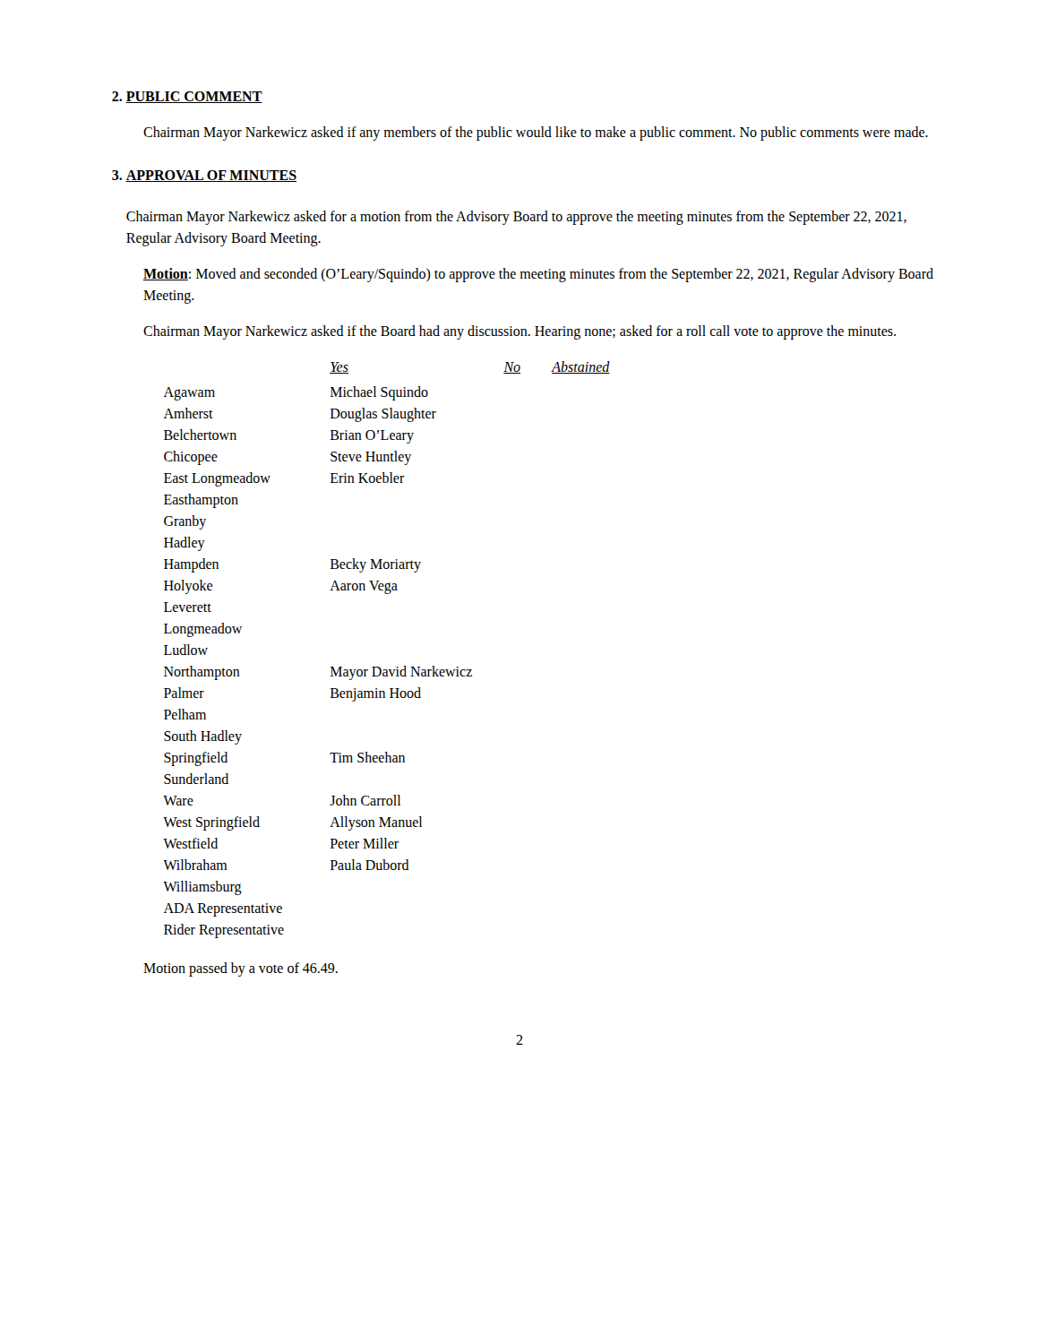Public Comment
Chairman Mayor Narkewicz asked if any members of the public would like to make a public comment. No public comments were made.
Approval of Minutes
Chairman Mayor Narkewicz asked for a motion from the Advisory Board to approve the meeting minutes from the September 22, 2021, Regular Advisory Board Meeting.
Motion: Moved and seconded (O’Leary/Squindo) to approve the meeting minutes from the September 22, 2021, Regular Advisory Board Meeting.
Chairman Mayor Narkewicz asked if the Board had any discussion. Hearing none; asked for a roll call vote to approve the minutes.
| | Yes | No | Abstained |
| --- | --- | --- | --- |
| Agawam | Michael Squindo | | |
| Amherst | Douglas Slaughter | | |
| Belchertown | Brian O’Leary | | |
| Chicopee | Steve Huntley | | |
| East Longmeadow | Erin Koebler | | |
| Easthampton | | | |
| Granby | | | |
| Hadley | | | |
| Hampden | Becky Moriarty | | |
| Holyoke | Aaron Vega | | |
| Leverett | | | |
| Longmeadow | | | |
| Ludlow | | | |
| Northampton | Mayor David Narkewicz | | |
| Palmer | Benjamin Hood | | |
| Pelham | | | |
| South Hadley | | | |
| Springfield | Tim Sheehan | | |
| Sunderland | | | |
| Ware | John Carroll | | |
| West Springfield | Allyson Manuel | | |
| Westfield | Peter Miller | | |
| Wilbraham | Paula Dubord | | |
| Williamsburg | | | |
| ADA Representative | | | |
| Rider Representative | | | |
Motion passed by a vote of 46.49.
2